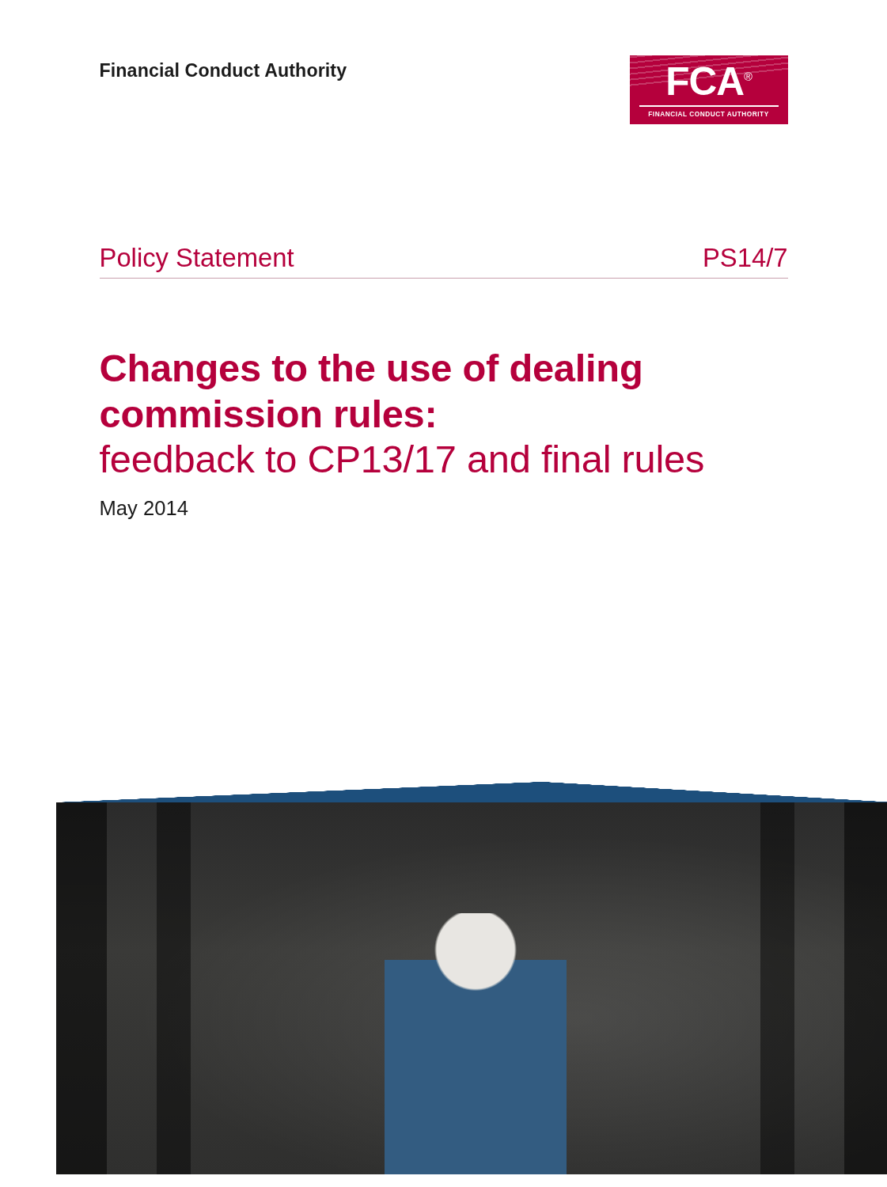Financial Conduct Authority
FCA®
FINANCIAL CONDUCT AUTHORITY
Policy Statement PS14/7
Changes to the use of dealing commission rules: feedback to CP13/17 and final rules
May 2014
A woman with short white hair wearing a blue jacket walks through a covered arcade, with other pedestrians in the background.